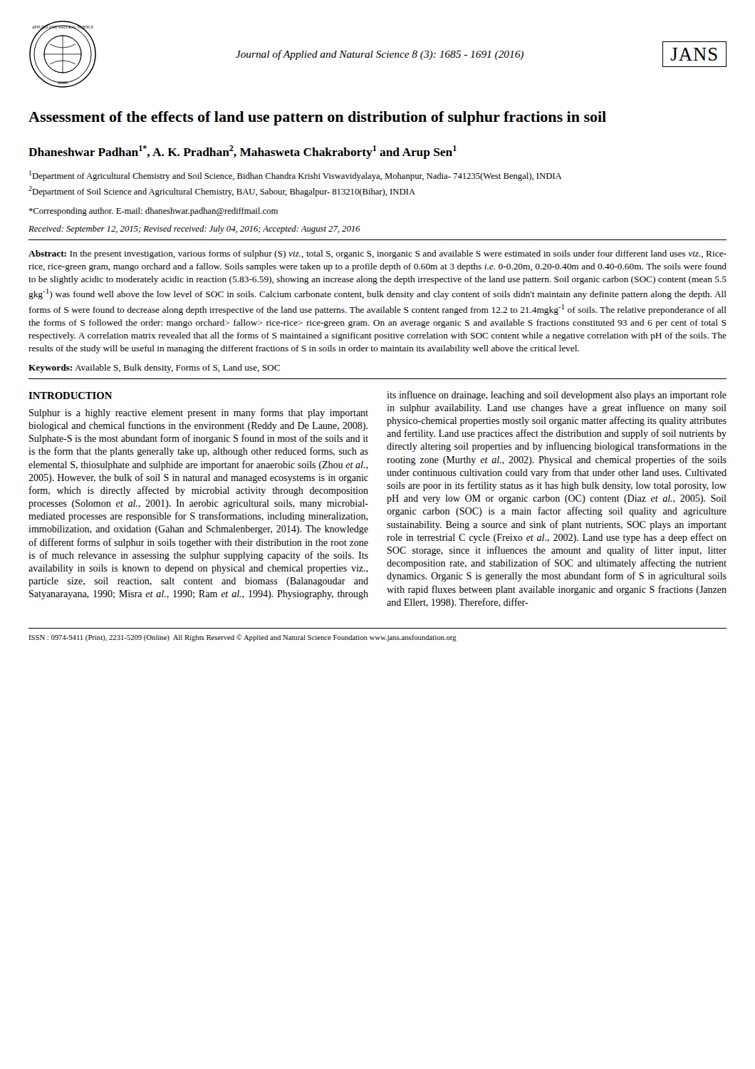2008 APPLIED AND NATURAL SCIENCE
Journal of Applied and Natural Science 8 (3): 1685 - 1691 (2016)
JANS
Assessment of the effects of land use pattern on distribution of sulphur fractions in soil
Dhaneshwar Padhan1*, A. K. Pradhan2, Mahasweta Chakraborty1 and Arup Sen1
1Department of Agricultural Chemistry and Soil Science, Bidhan Chandra Krishi Viswavidyalaya, Mohanpur, Nadia- 741235(West Bengal), INDIA
2Department of Soil Science and Agricultural Chemistry, BAU, Sabour, Bhagalpur- 813210(Bihar), INDIA
*Corresponding author. E-mail: dhaneshwar.padhan@rediffmail.com
Received: September 12, 2015; Revised received: July 04, 2016; Accepted: August 27, 2016
Abstract: In the present investigation, various forms of sulphur (S) viz., total S, organic S, inorganic S and available S were estimated in soils under four different land uses viz., Rice-rice, rice-green gram, mango orchard and a fallow. Soils samples were taken up to a profile depth of 0.60m at 3 depths i.e. 0-0.20m, 0.20-0.40m and 0.40-0.60m. The soils were found to be slightly acidic to moderately acidic in reaction (5.83-6.59), showing an increase along the depth irrespective of the land use pattern. Soil organic carbon (SOC) content (mean 5.5 gkg-1) was found well above the low level of SOC in soils. Calcium carbonate content, bulk density and clay content of soils didn't maintain any definite pattern along the depth. All forms of S were found to decrease along depth irrespective of the land use patterns. The available S content ranged from 12.2 to 21.4mgkg-1 of soils. The relative preponderance of all the forms of S followed the order: mango orchard> fallow> rice-rice> rice-green gram. On an average organic S and available S fractions constituted 93 and 6 per cent of total S respectively. A correlation matrix revealed that all the forms of S maintained a significant positive correlation with SOC content while a negative correlation with pH of the soils. The results of the study will be useful in managing the different fractions of S in soils in order to maintain its availability well above the critical level.
Keywords: Available S, Bulk density, Forms of S, Land use, SOC
INTRODUCTION
Sulphur is a highly reactive element present in many forms that play important biological and chemical functions in the environment (Reddy and De Laune, 2008). Sulphate-S is the most abundant form of inorganic S found in most of the soils and it is the form that the plants generally take up, although other reduced forms, such as elemental S, thiosulphate and sulphide are important for anaerobic soils (Zhou et al., 2005). However, the bulk of soil S in natural and managed ecosystems is in organic form, which is directly affected by microbial activity through decomposition processes (Solomon et al., 2001). In aerobic agricultural soils, many microbial-mediated processes are responsible for S transformations, including mineralization, immobilization, and oxidation (Gahan and Schmalenberger, 2014). The knowledge of different forms of sulphur in soils together with their distribution in the root zone is of much relevance in assessing the sulphur supplying capacity of the soils. Its availability in soils is known to depend on physical and chemical properties viz., particle size, soil reaction, salt content and biomass (Balanagoudar and Satyanarayana, 1990; Misra et al., 1990; Ram et al., 1994). Physiography, through its influence on drainage, leaching and soil development also plays an important role in sulphur availability. Land use changes have a great influence on many soil physico-chemical properties mostly soil organic matter affecting its quality attributes and fertility. Land use practices affect the distribution and supply of soil nutrients by directly altering soil properties and by influencing biological transformations in the rooting zone (Murthy et al., 2002). Physical and chemical properties of the soils under continuous cultivation could vary from that under other land uses. Cultivated soils are poor in its fertility status as it has high bulk density, low total porosity, low pH and very low OM or organic carbon (OC) content (Diaz et al., 2005). Soil organic carbon (SOC) is a main factor affecting soil quality and agriculture sustainability. Being a source and sink of plant nutrients, SOC plays an important role in terrestrial C cycle (Freixo et al., 2002). Land use type has a deep effect on SOC storage, since it influences the amount and quality of litter input, litter decomposition rate, and stabilization of SOC and ultimately affecting the nutrient dynamics. Organic S is generally the most abundant form of S in agricultural soils with rapid fluxes between plant available inorganic and organic S fractions (Janzen and Ellert, 1998). Therefore, differ-
ISSN : 0974-9411 (Print), 2231-5209 (Online) All Rights Reserved © Applied and Natural Science Foundation www.jans.ansfoundation.org